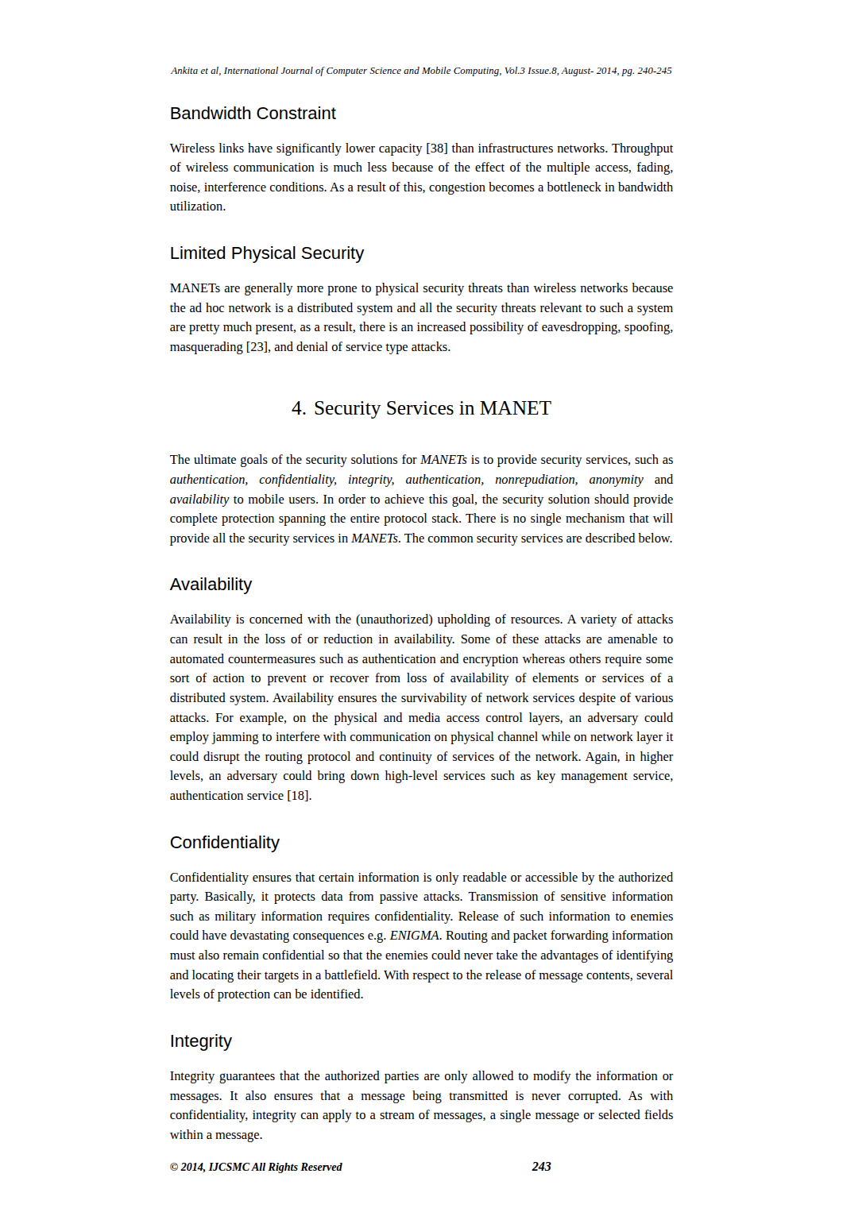Ankita et al, International Journal of Computer Science and Mobile Computing, Vol.3 Issue.8, August- 2014, pg. 240-245
Bandwidth Constraint
Wireless links have significantly lower capacity [38] than infrastructures networks. Throughput of wireless communication is much less because of the effect of the multiple access, fading, noise, interference conditions. As a result of this, congestion becomes a bottleneck in bandwidth utilization.
Limited Physical Security
MANETs are generally more prone to physical security threats than wireless networks because the ad hoc network is a distributed system and all the security threats relevant to such a system are pretty much present, as a result, there is an increased possibility of eavesdropping, spoofing, masquerading [23], and denial of service type attacks.
4. Security Services in MANET
The ultimate goals of the security solutions for MANETs is to provide security services, such as authentication, confidentiality, integrity, authentication, nonrepudiation, anonymity and availability to mobile users. In order to achieve this goal, the security solution should provide complete protection spanning the entire protocol stack. There is no single mechanism that will provide all the security services in MANETs. The common security services are described below.
Availability
Availability is concerned with the (unauthorized) upholding of resources. A variety of attacks can result in the loss of or reduction in availability. Some of these attacks are amenable to automated countermeasures such as authentication and encryption whereas others require some sort of action to prevent or recover from loss of availability of elements or services of a distributed system. Availability ensures the survivability of network services despite of various attacks. For example, on the physical and media access control layers, an adversary could employ jamming to interfere with communication on physical channel while on network layer it could disrupt the routing protocol and continuity of services of the network. Again, in higher levels, an adversary could bring down high-level services such as key management service, authentication service [18].
Confidentiality
Confidentiality ensures that certain information is only readable or accessible by the authorized party. Basically, it protects data from passive attacks. Transmission of sensitive information such as military information requires confidentiality. Release of such information to enemies could have devastating consequences e.g. ENIGMA. Routing and packet forwarding information must also remain confidential so that the enemies could never take the advantages of identifying and locating their targets in a battlefield. With respect to the release of message contents, several levels of protection can be identified.
Integrity
Integrity guarantees that the authorized parties are only allowed to modify the information or messages. It also ensures that a message being transmitted is never corrupted. As with confidentiality, integrity can apply to a stream of messages, a single message or selected fields within a message.
© 2014, IJCSMC All Rights Reserved 243